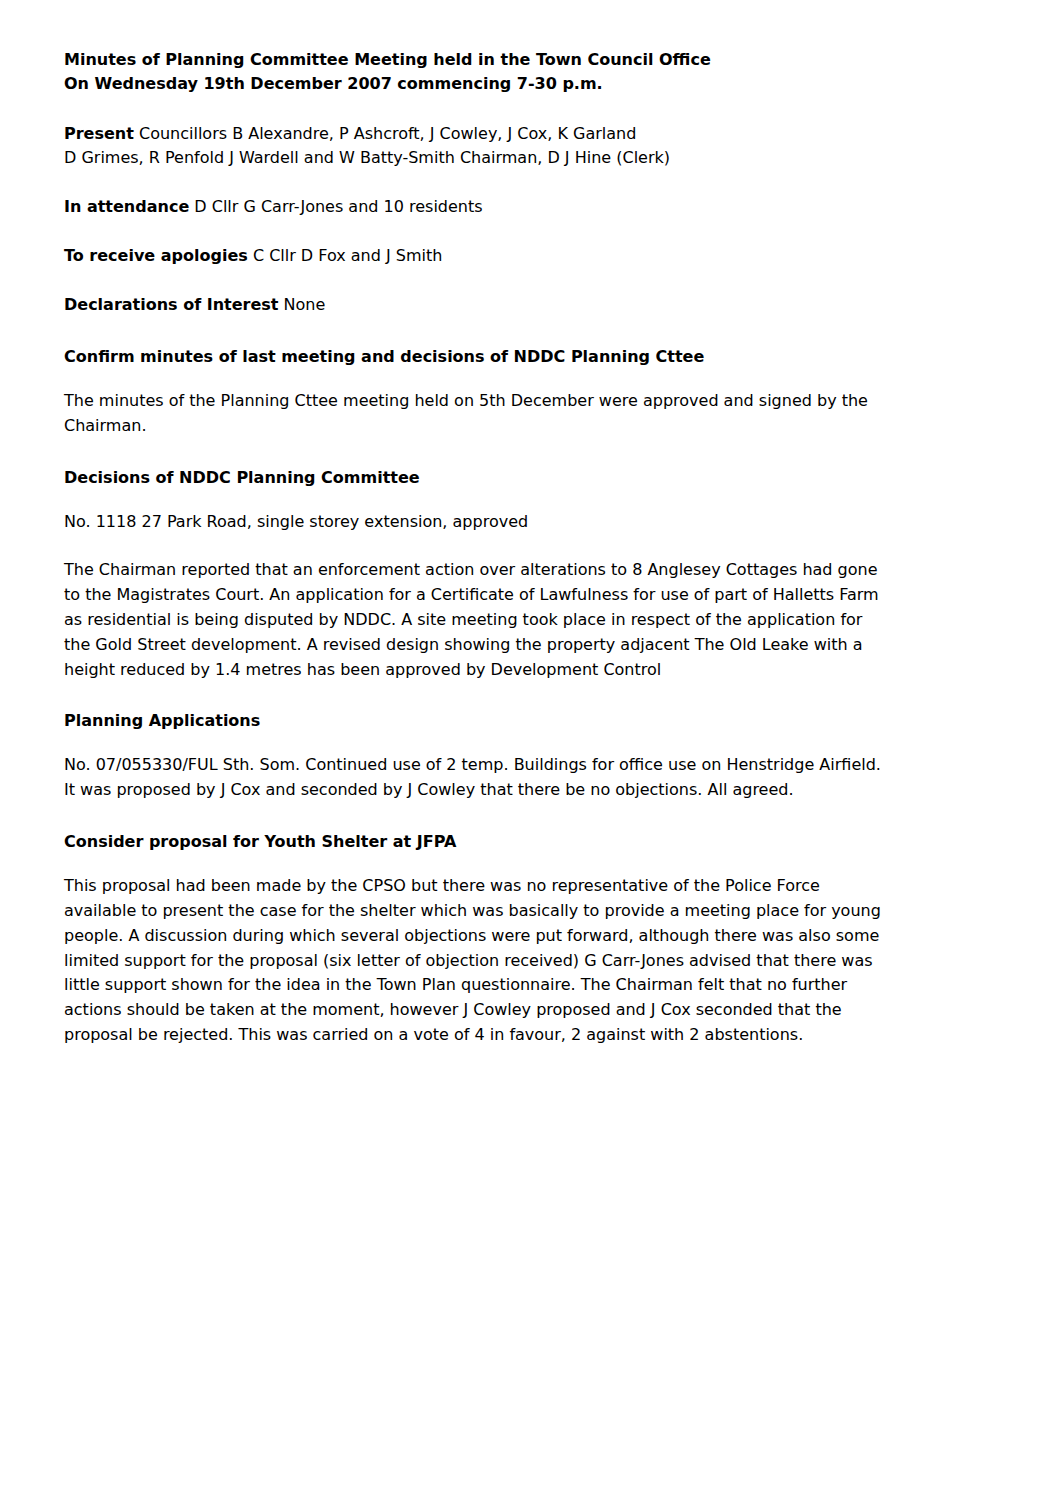Minutes of Planning Committee Meeting held in the Town Council Office
On Wednesday 19th December 2007 commencing 7-30 p.m.
Present Councillors B Alexandre, P Ashcroft, J Cowley, J Cox, K Garland
D Grimes, R Penfold J Wardell and W Batty-Smith Chairman, D J Hine (Clerk)
In attendance D Cllr G Carr-Jones and 10 residents
To receive apologies C Cllr D Fox and J Smith
Declarations of Interest None
Confirm minutes of last meeting and decisions of NDDC Planning Cttee
The minutes of the Planning Cttee meeting held on 5th December were approved and signed by the Chairman.
Decisions of NDDC Planning Committee
No. 1118 27 Park Road, single storey extension, approved
The Chairman reported that an enforcement action over alterations to 8 Anglesey Cottages had gone to the Magistrates Court. An application for a Certificate of Lawfulness for use of part of Halletts Farm as residential is being disputed by NDDC. A site meeting took place in respect of the application for the Gold Street development. A revised design showing the property adjacent The Old Leake with a height reduced by 1.4 metres has been approved by Development Control
Planning Applications
No. 07/055330/FUL Sth. Som. Continued use of 2 temp. Buildings for office use on Henstridge Airfield. It was proposed by J Cox and seconded by J Cowley that there be no objections. All agreed.
Consider proposal for Youth Shelter at JFPA
This proposal had been made by the CPSO but there was no representative of the Police Force available to present the case for the shelter which was basically to provide a meeting place for young people. A discussion during which several objections were put forward, although there was also some limited support for the proposal (six letter of objection received) G Carr-Jones advised that there was little support shown for the idea in the Town Plan questionnaire. The Chairman felt that no further actions should be taken at the moment, however J Cowley proposed and J Cox seconded that the proposal be rejected. This was carried on a vote of 4 in favour, 2 against with 2 abstentions.